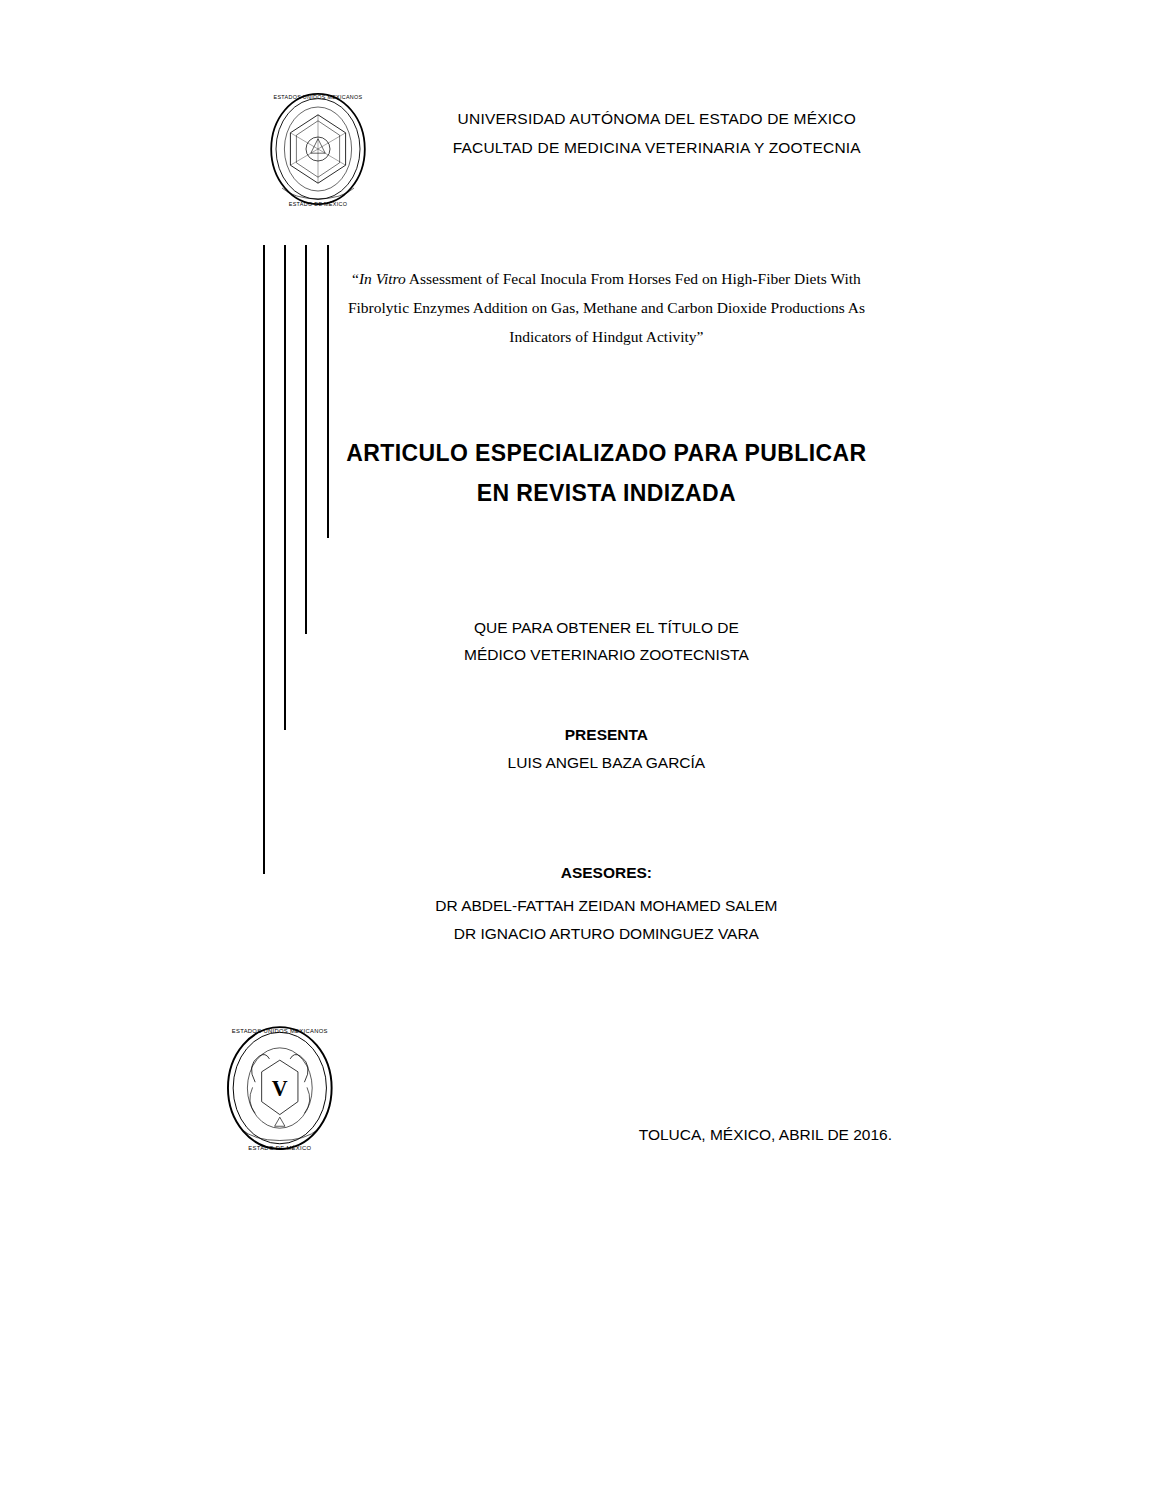ESTADOS UNIDOS MEXICANOS ESTADO DE MÉXICO
UNIVERSIDAD AUTÓNOMA DEL ESTADO DE MÉXICO
FACULTAD DE MEDICINA VETERINARIA Y ZOOTECNIA
“In Vitro Assessment of Fecal Inocula From Horses Fed on High-Fiber Diets With Fibrolytic Enzymes Addition on Gas, Methane and Carbon Dioxide Productions As Indicators of Hindgut Activity”
ARTICULO ESPECIALIZADO PARA PUBLICAR
EN REVISTA INDIZADA
QUE PARA OBTENER EL TÍTULO DE
MÉDICO VETERINARIO ZOOTECNISTA
PRESENTA
LUIS ANGEL BAZA GARCÍA
ASESORES: DR ABDEL-FATTAH ZEIDAN MOHAMED SALEM
DR IGNACIO ARTURO DOMINGUEZ VARA
ESTADOS UNIDOS MEXICANOS ESTADO DE MÉXICO V
TOLUCA, MÉXICO, ABRIL DE 2016.